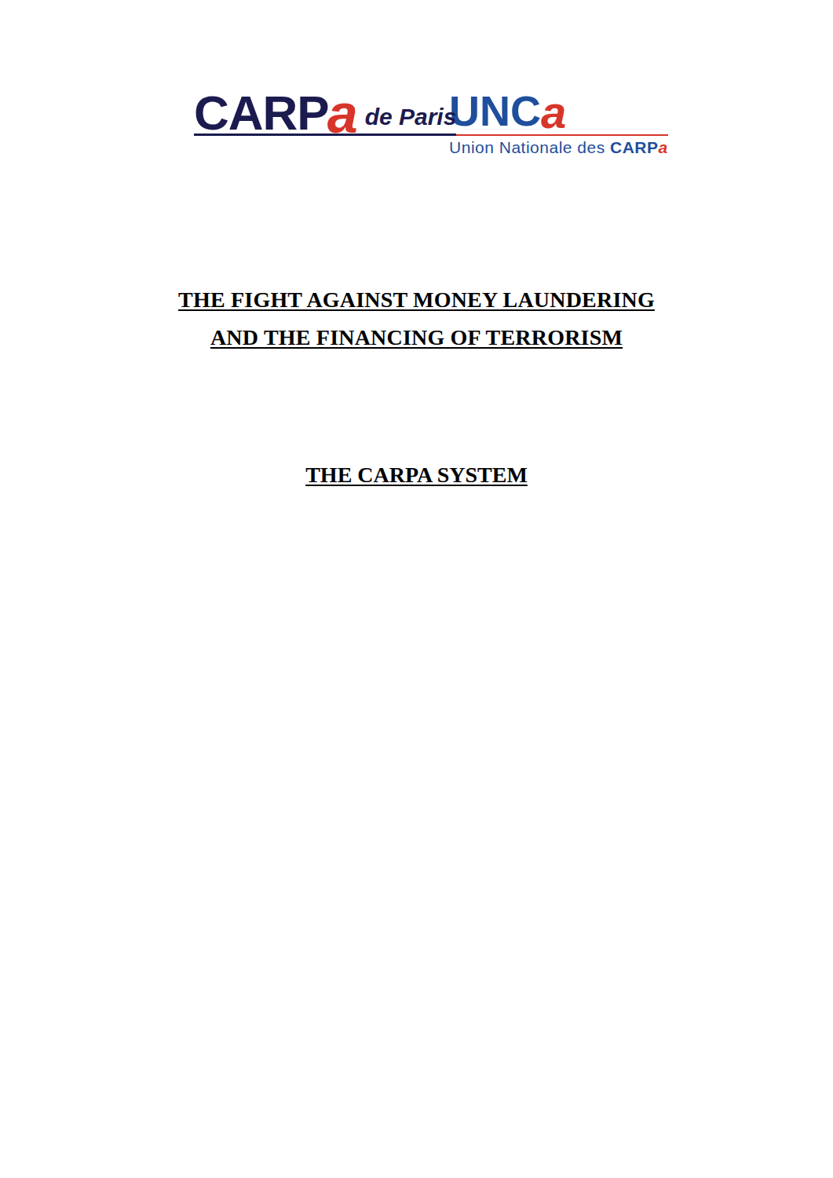CARPa de Paris
UNCa
Union Nationale des CARPa
THE FIGHT AGAINST MONEY LAUNDERING
AND THE FINANCING OF TERRORISM
THE CARPA SYSTEM